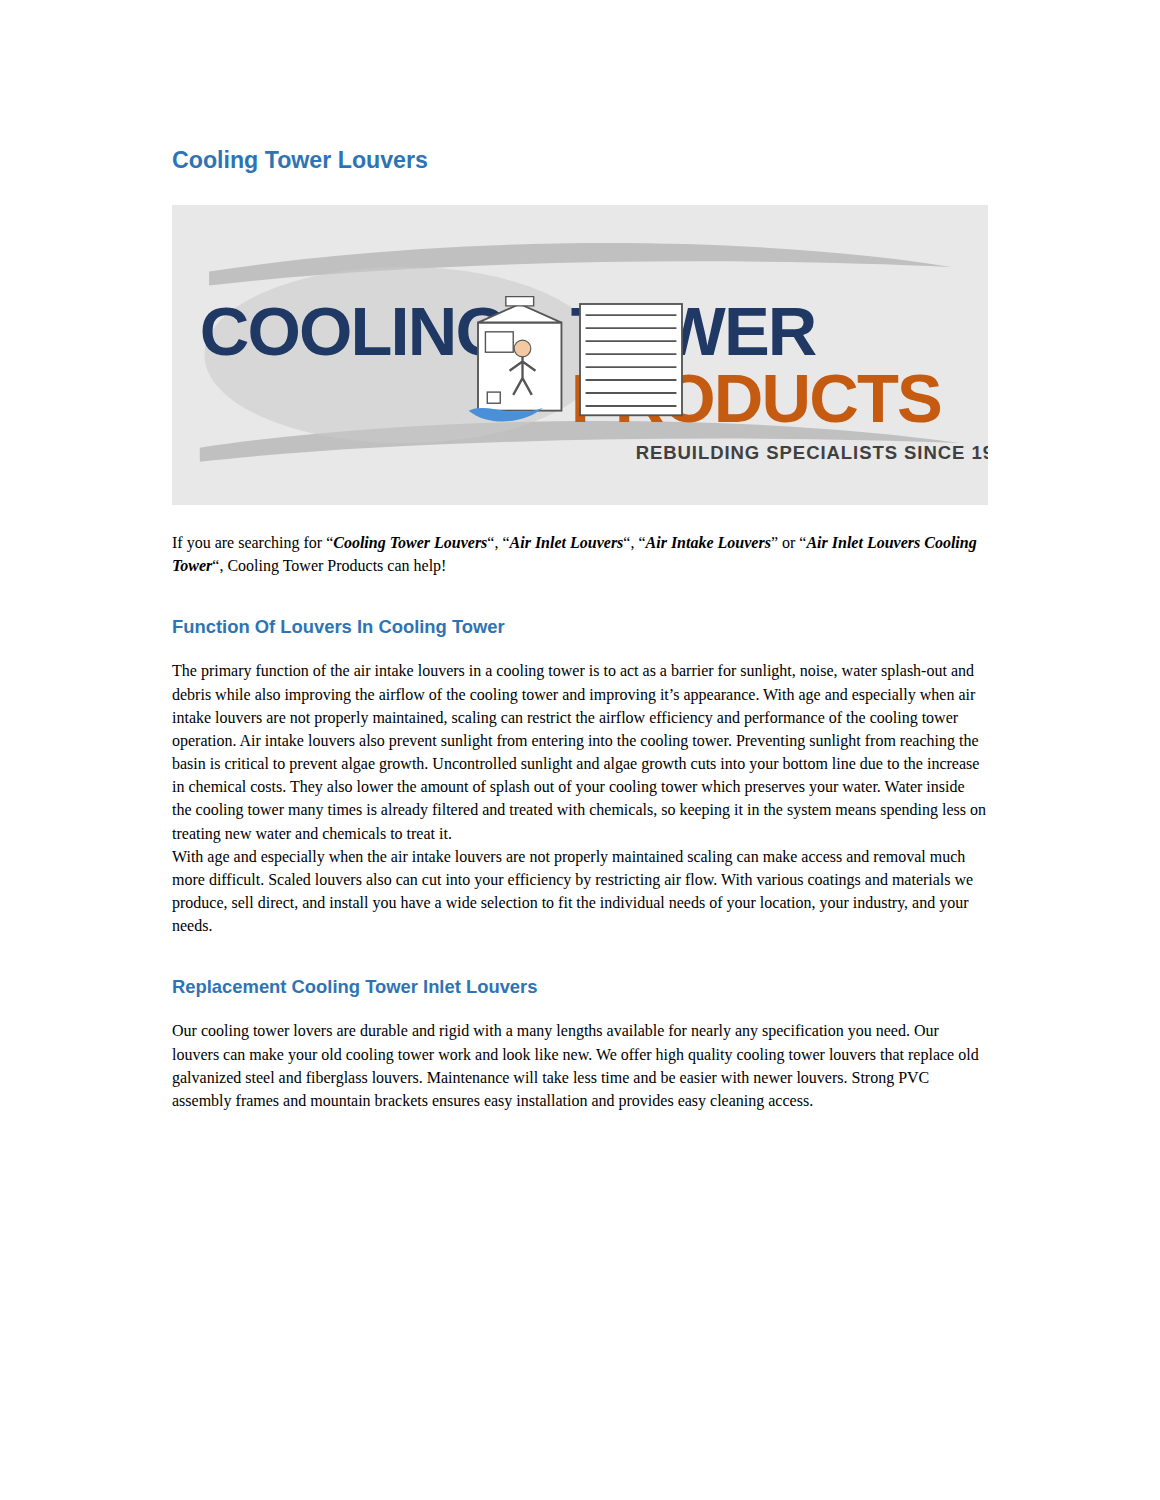Cooling Tower Louvers
COOLING TOWER PRODUCTS REBUILDING SPECIALISTS SINCE 1975
If you are searching for “Cooling Tower Louvers“, “Air Inlet Louvers“, “Air Intake Louvers” or “Air Inlet Louvers Cooling Tower“, Cooling Tower Products can help!
Function Of Louvers In Cooling Tower
The primary function of the air intake louvers in a cooling tower is to act as a barrier for sunlight, noise, water splash-out and debris while also improving the airflow of the cooling tower and improving it’s appearance. With age and especially when air intake louvers are not properly maintained, scaling can restrict the airflow efficiency and performance of the cooling tower operation. Air intake louvers also prevent sunlight from entering into the cooling tower. Preventing sunlight from reaching the basin is critical to prevent algae growth. Uncontrolled sunlight and algae growth cuts into your bottom line due to the increase in chemical costs. They also lower the amount of splash out of your cooling tower which preserves your water. Water inside the cooling tower many times is already filtered and treated with chemicals, so keeping it in the system means spending less on treating new water and chemicals to treat it.
With age and especially when the air intake louvers are not properly maintained scaling can make access and removal much more difficult. Scaled louvers also can cut into your efficiency by restricting air flow. With various coatings and materials we produce, sell direct, and install you have a wide selection to fit the individual needs of your location, your industry, and your needs.
Replacement Cooling Tower Inlet Louvers
Our cooling tower lovers are durable and rigid with a many lengths available for nearly any specification you need. Our louvers can make your old cooling tower work and look like new. We offer high quality cooling tower louvers that replace old galvanized steel and fiberglass louvers. Maintenance will take less time and be easier with newer louvers. Strong PVC assembly frames and mountain brackets ensures easy installation and provides easy cleaning access.